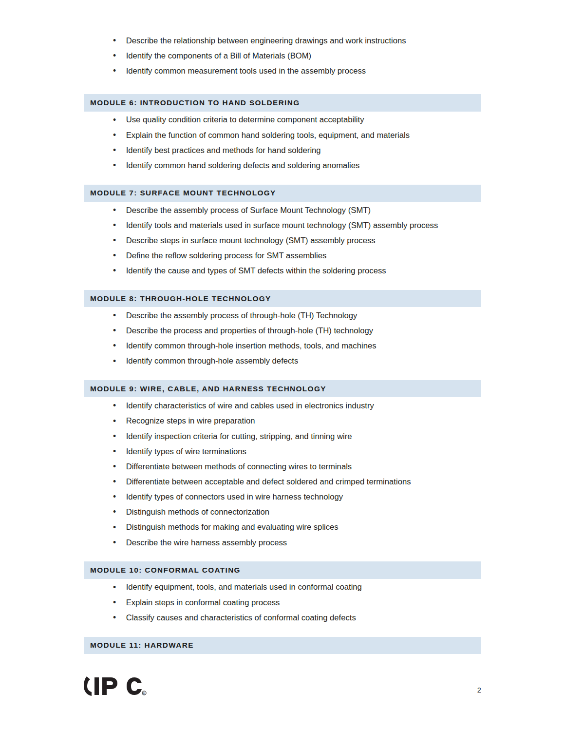Describe the relationship between engineering drawings and work instructions
Identify the components of a Bill of Materials (BOM)
Identify common measurement tools used in the assembly process
Module 6: Introduction to Hand Soldering
Use quality condition criteria to determine component acceptability
Explain the function of common hand soldering tools, equipment, and materials
Identify best practices and methods for hand soldering
Identify common hand soldering defects and soldering anomalies
Module 7: Surface Mount Technology
Describe the assembly process of Surface Mount Technology (SMT)
Identify tools and materials used in surface mount technology (SMT) assembly process
Describe steps in surface mount technology (SMT) assembly process
Define the reflow soldering process for SMT assemblies
Identify the cause and types of SMT defects within the soldering process
Module 8: Through-Hole Technology
Describe the assembly process of through-hole (TH) Technology
Describe the process and properties of through-hole (TH) technology
Identify common through-hole insertion methods, tools, and machines
Identify common through-hole assembly defects
Module 9: Wire, Cable, and Harness Technology
Identify characteristics of wire and cables used in electronics industry
Recognize steps in wire preparation
Identify inspection criteria for cutting, stripping, and tinning wire
Identify types of wire terminations
Differentiate between methods of connecting wires to terminals
Differentiate between acceptable and defect soldered and crimped terminations
Identify types of connectors used in wire harness technology
Distinguish methods of connectorization
Distinguish methods for making and evaluating wire splices
Describe the wire harness assembly process
Module 10: Conformal Coating
Identify equipment, tools, and materials used in conformal coating
Explain steps in conformal coating process
Classify causes and characteristics of conformal coating defects
Module 11: Hardware
R
2